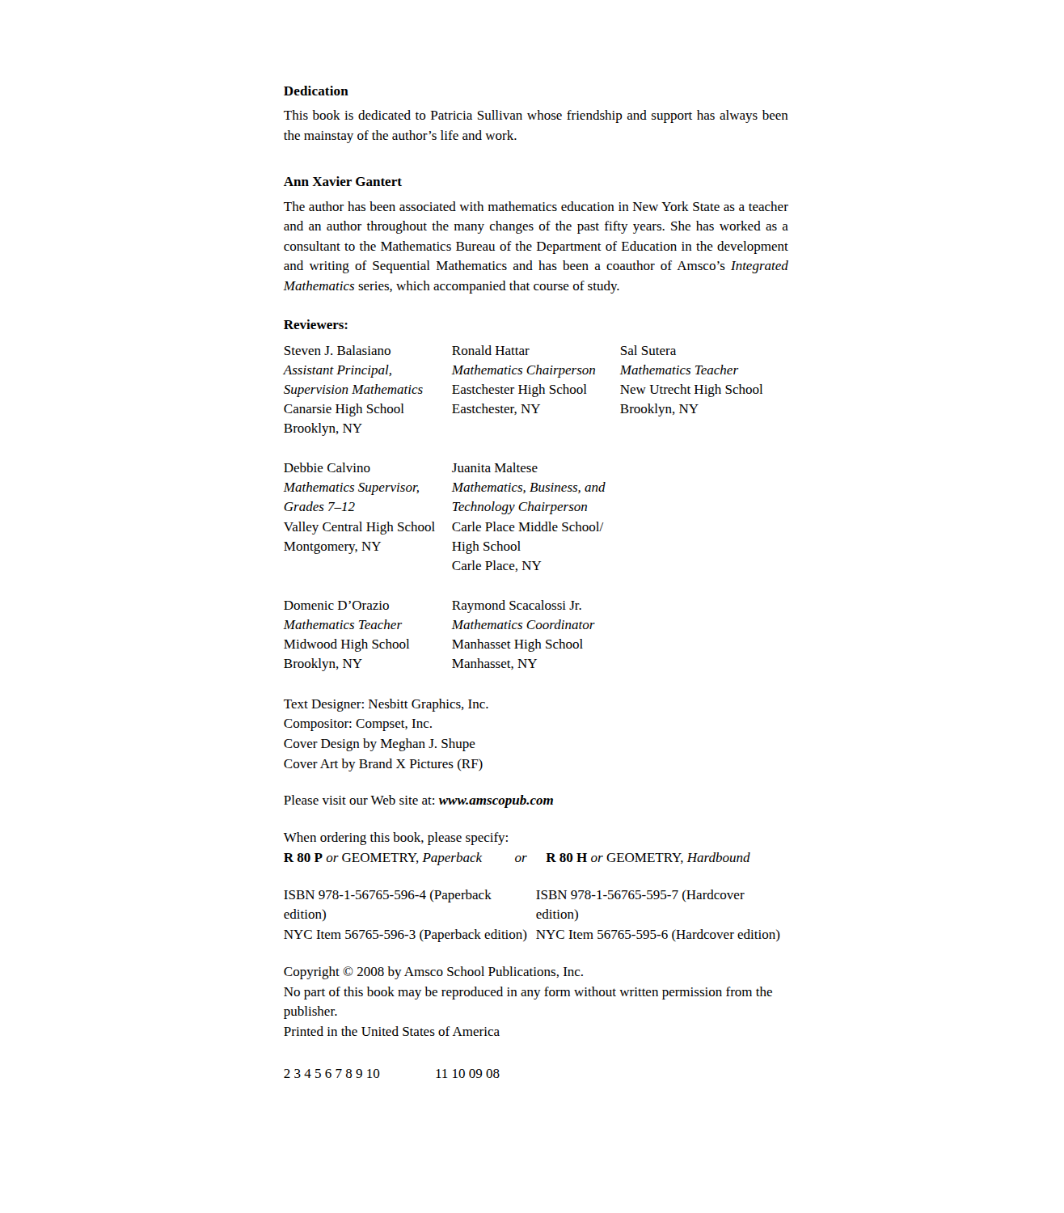Dedication
This book is dedicated to Patricia Sullivan whose friendship and support has always been the mainstay of the author’s life and work.
Ann Xavier Gantert
The author has been associated with mathematics education in New York State as a teacher and an author throughout the many changes of the past fifty years. She has worked as a consultant to the Mathematics Bureau of the Department of Education in the development and writing of Sequential Mathematics and has been a coauthor of Amsco’s Integrated Mathematics series, which accompanied that course of study.
Reviewers:
| Steven J. Balasiano Assistant Principal, Supervision Mathematics Canarsie High School Brooklyn, NY | Ronald Hattar Mathematics Chairperson Eastchester High School Eastchester, NY | Sal Sutera Mathematics Teacher New Utrecht High School Brooklyn, NY |
| Debbie Calvino Mathematics Supervisor, Grades 7–12 Valley Central High School Montgomery, NY | Juanita Maltese Mathematics, Business, and Technology Chairperson Carle Place Middle School/ High School Carle Place, NY | |
| Domenic D’Orazio Mathematics Teacher Midwood High School Brooklyn, NY | Raymond Scacalossi Jr. Mathematics Coordinator Manhasset High School Manhasset, NY | |
Text Designer: Nesbitt Graphics, Inc.
Compositor: Compset, Inc.
Cover Design by Meghan J. Shupe
Cover Art by Brand X Pictures (RF)
Please visit our Web site at: www.amscopub.com
When ordering this book, please specify:
| R 80 P or GEOMETRY, Paperback | or | R 80 H or GEOMETRY, Hardbound |
| ISBN 978-1-56765-596-4 (Paperback edition) NYC Item 56765-596-3 (Paperback edition) | ISBN 978-1-56765-595-7 (Hardcover edition) NYC Item 56765-595-6 (Hardcover edition) |
Copyright © 2008 by Amsco School Publications, Inc.
No part of this book may be reproduced in any form without written permission from the publisher.
Printed in the United States of America
| 2 3 4 5 6 7 8 9 10 | 11 10 09 08 |